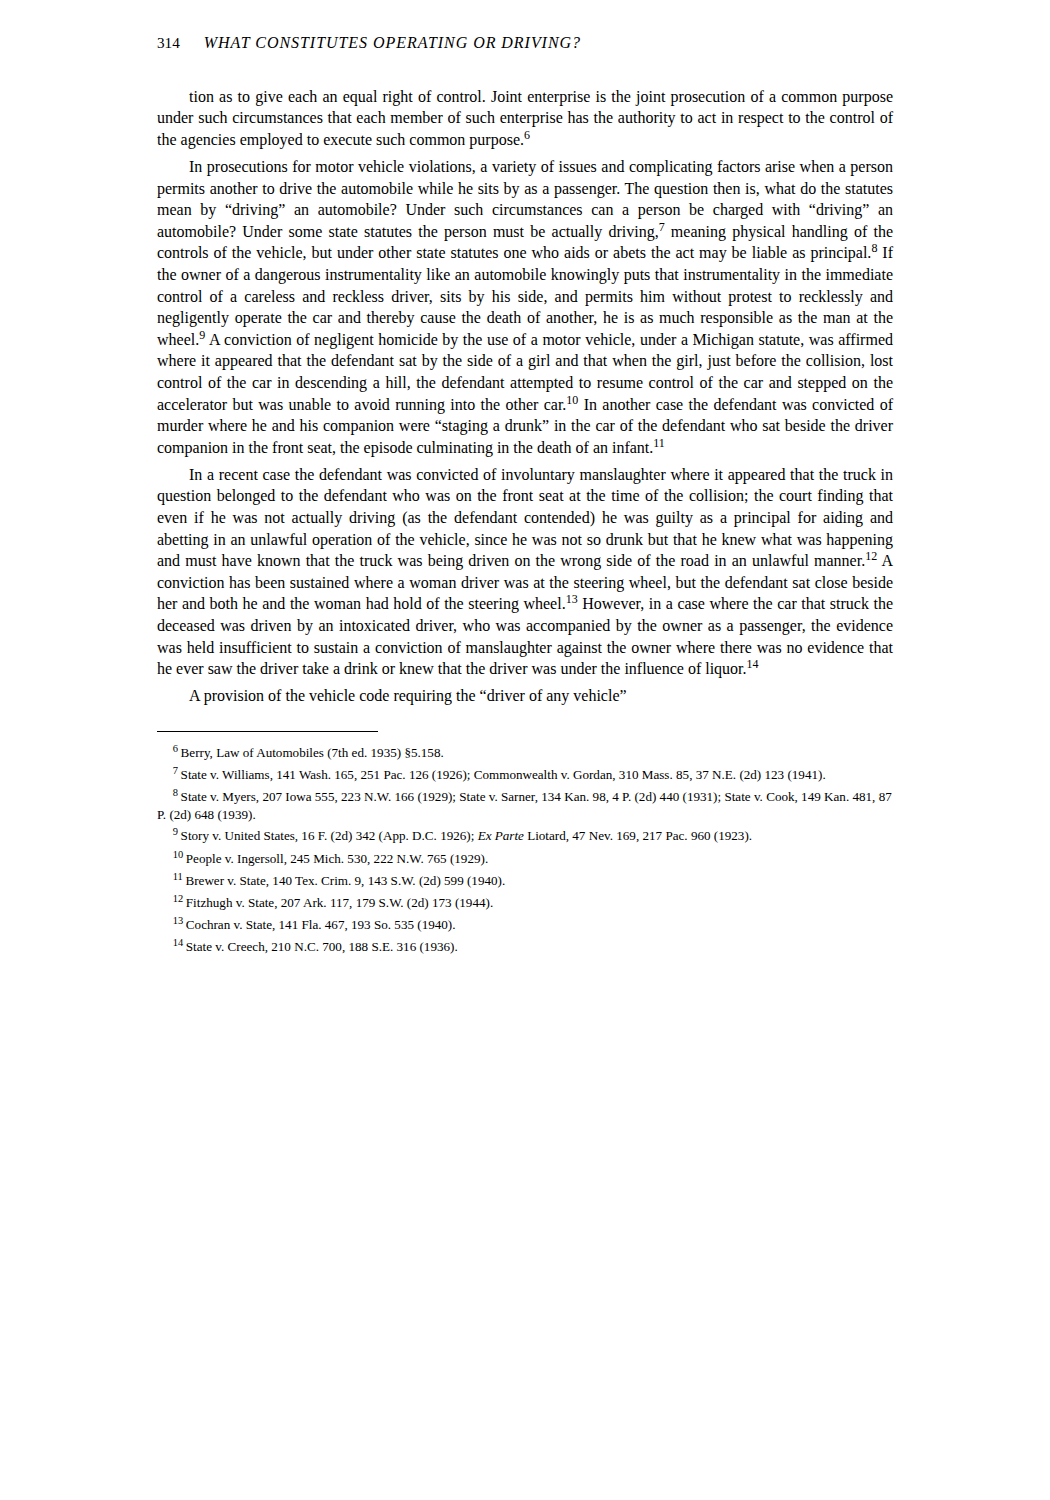314
WHAT CONSTITUTES OPERATING OR DRIVING?
tion as to give each an equal right of control. Joint enterprise is the joint prosecution of a common purpose under such circumstances that each member of such enterprise has the authority to act in respect to the control of the agencies employed to execute such common purpose.6
In prosecutions for motor vehicle violations, a variety of issues and complicating factors arise when a person permits another to drive the automobile while he sits by as a passenger. The question then is, what do the statutes mean by “driving” an automobile? Under such circumstances can a person be charged with “driving” an automobile? Under some state statutes the person must be actually driving,7 meaning physical handling of the controls of the vehicle, but under other state statutes one who aids or abets the act may be liable as principal.8 If the owner of a dangerous instrumentality like an automobile knowingly puts that instrumentality in the immediate control of a careless and reckless driver, sits by his side, and permits him without protest to recklessly and negligently operate the car and thereby cause the death of another, he is as much responsible as the man at the wheel.9 A conviction of negligent homicide by the use of a motor vehicle, under a Michigan statute, was affirmed where it appeared that the defendant sat by the side of a girl and that when the girl, just before the collision, lost control of the car in descending a hill, the defendant attempted to resume control of the car and stepped on the accelerator but was unable to avoid running into the other car.10 In another case the defendant was convicted of murder where he and his companion were “staging a drunk” in the car of the defendant who sat beside the driver companion in the front seat, the episode culminating in the death of an infant.11
In a recent case the defendant was convicted of involuntary manslaughter where it appeared that the truck in question belonged to the defendant who was on the front seat at the time of the collision; the court finding that even if he was not actually driving (as the defendant contended) he was guilty as a principal for aiding and abetting in an unlawful operation of the vehicle, since he was not so drunk but that he knew what was happening and must have known that the truck was being driven on the wrong side of the road in an unlawful manner.12 A conviction has been sustained where a woman driver was at the steering wheel, but the defendant sat close beside her and both he and the woman had hold of the steering wheel.13 However, in a case where the car that struck the deceased was driven by an intoxicated driver, who was accompanied by the owner as a passenger, the evidence was held insufficient to sustain a conviction of manslaughter against the owner where there was no evidence that he ever saw the driver take a drink or knew that the driver was under the influence of liquor.14
A provision of the vehicle code requiring the “driver of any vehicle”
Berry, Law of Automobiles (7th ed. 1935) §5.158.
State v. Williams, 141 Wash. 165, 251 Pac. 126 (1926); Commonwealth v. Gordan, 310 Mass. 85, 37 N.E. (2d) 123 (1941).
State v. Myers, 207 Iowa 555, 223 N.W. 166 (1929); State v. Sarner, 134 Kan. 98, 4 P. (2d) 440 (1931); State v. Cook, 149 Kan. 481, 87 P. (2d) 648 (1939).
Story v. United States, 16 F. (2d) 342 (App. D.C. 1926); Ex Parte Liotard, 47 Nev. 169, 217 Pac. 960 (1923).
People v. Ingersoll, 245 Mich. 530, 222 N.W. 765 (1929).
Brewer v. State, 140 Tex. Crim. 9, 143 S.W. (2d) 599 (1940).
Fitzhugh v. State, 207 Ark. 117, 179 S.W. (2d) 173 (1944).
Cochran v. State, 141 Fla. 467, 193 So. 535 (1940).
State v. Creech, 210 N.C. 700, 188 S.E. 316 (1936).